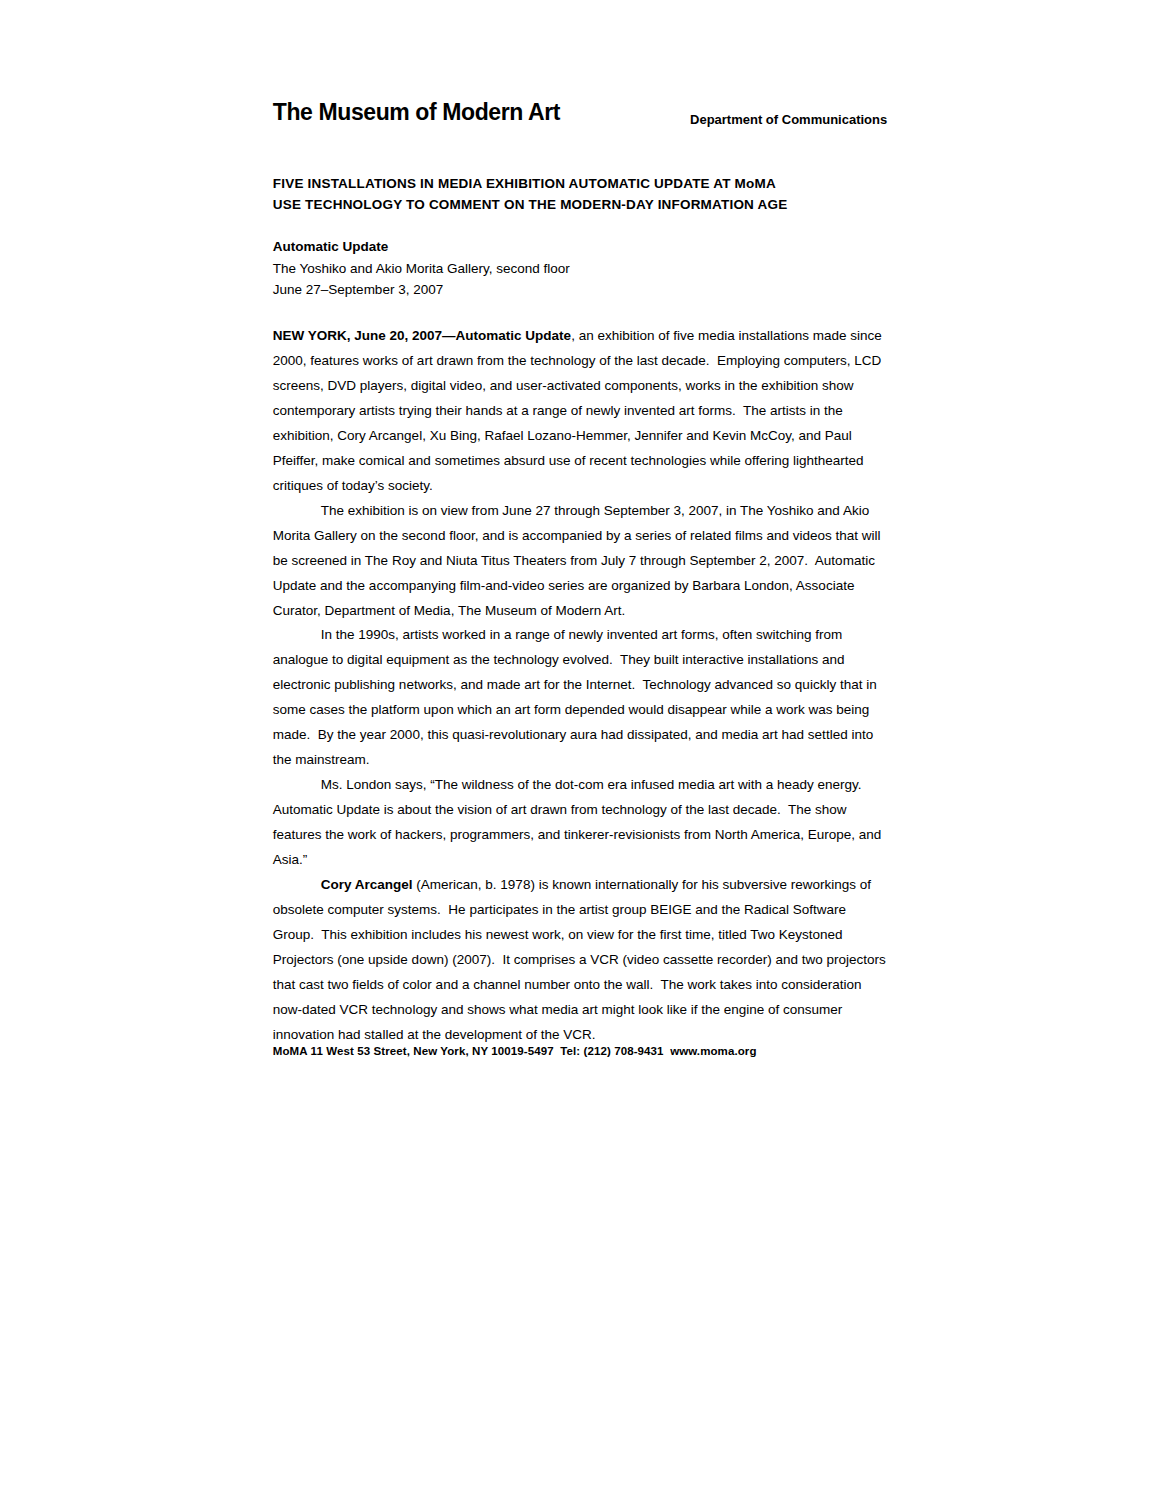The Museum of Modern Art
Department of Communications
FIVE INSTALLATIONS IN MEDIA EXHIBITION AUTOMATIC UPDATE AT MoMA
USE TECHNOLOGY TO COMMENT ON THE MODERN-DAY INFORMATION AGE
Automatic Update
The Yoshiko and Akio Morita Gallery, second floor
June 27–September 3, 2007
NEW YORK, June 20, 2007—Automatic Update, an exhibition of five media installations made since 2000, features works of art drawn from the technology of the last decade. Employing computers, LCD screens, DVD players, digital video, and user-activated components, works in the exhibition show contemporary artists trying their hands at a range of newly invented art forms. The artists in the exhibition, Cory Arcangel, Xu Bing, Rafael Lozano-Hemmer, Jennifer and Kevin McCoy, and Paul Pfeiffer, make comical and sometimes absurd use of recent technologies while offering lighthearted critiques of today’s society.
The exhibition is on view from June 27 through September 3, 2007, in The Yoshiko and Akio Morita Gallery on the second floor, and is accompanied by a series of related films and videos that will be screened in The Roy and Niuta Titus Theaters from July 7 through September 2, 2007. Automatic Update and the accompanying film-and-video series are organized by Barbara London, Associate Curator, Department of Media, The Museum of Modern Art.
In the 1990s, artists worked in a range of newly invented art forms, often switching from analogue to digital equipment as the technology evolved. They built interactive installations and electronic publishing networks, and made art for the Internet. Technology advanced so quickly that in some cases the platform upon which an art form depended would disappear while a work was being made. By the year 2000, this quasi-revolutionary aura had dissipated, and media art had settled into the mainstream.
Ms. London says, “The wildness of the dot-com era infused media art with a heady energy. Automatic Update is about the vision of art drawn from technology of the last decade. The show features the work of hackers, programmers, and tinkerer-revisionists from North America, Europe, and Asia.”
Cory Arcangel (American, b. 1978) is known internationally for his subversive reworkings of obsolete computer systems. He participates in the artist group BEIGE and the Radical Software Group. This exhibition includes his newest work, on view for the first time, titled Two Keystoned Projectors (one upside down) (2007). It comprises a VCR (video cassette recorder) and two projectors that cast two fields of color and a channel number onto the wall. The work takes into consideration now-dated VCR technology and shows what media art might look like if the engine of consumer innovation had stalled at the development of the VCR.
MoMA 11 West 53 Street, New York, NY 10019-5497 Tel: (212) 708-9431 www.moma.org